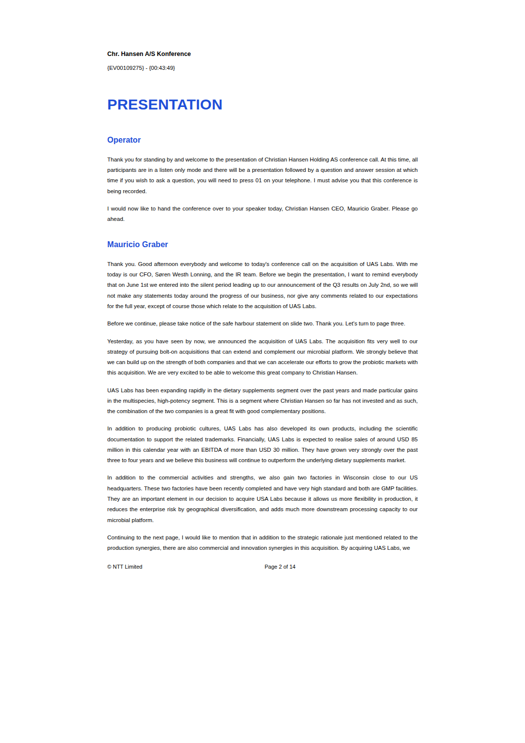Chr. Hansen A/S Konference
{EV00109275} - {00:43:49}
PRESENTATION
Operator
Thank you for standing by and welcome to the presentation of Christian Hansen Holding AS conference call. At this time, all participants are in a listen only mode and there will be a presentation followed by a question and answer session at which time if you wish to ask a question, you will need to press 01 on your telephone. I must advise you that this conference is being recorded.
I would now like to hand the conference over to your speaker today, Christian Hansen CEO, Mauricio Graber. Please go ahead.
Mauricio Graber
Thank you. Good afternoon everybody and welcome to today's conference call on the acquisition of UAS Labs. With me today is our CFO, Søren Westh Lonning, and the IR team. Before we begin the presentation, I want to remind everybody that on June 1st we entered into the silent period leading up to our announcement of the Q3 results on July 2nd, so we will not make any statements today around the progress of our business, nor give any comments related to our expectations for the full year, except of course those which relate to the acquisition of UAS Labs.
Before we continue, please take notice of the safe harbour statement on slide two. Thank you. Let's turn to page three.
Yesterday, as you have seen by now, we announced the acquisition of UAS Labs. The acquisition fits very well to our strategy of pursuing bolt-on acquisitions that can extend and complement our microbial platform. We strongly believe that we can build up on the strength of both companies and that we can accelerate our efforts to grow the probiotic markets with this acquisition. We are very excited to be able to welcome this great company to Christian Hansen.
UAS Labs has been expanding rapidly in the dietary supplements segment over the past years and made particular gains in the multispecies, high-potency segment. This is a segment where Christian Hansen so far has not invested and as such, the combination of the two companies is a great fit with good complementary positions.
In addition to producing probiotic cultures, UAS Labs has also developed its own products, including the scientific documentation to support the related trademarks. Financially, UAS Labs is expected to realise sales of around USD 85 million in this calendar year with an EBITDA of more than USD 30 million. They have grown very strongly over the past three to four years and we believe this business will continue to outperform the underlying dietary supplements market.
In addition to the commercial activities and strengths, we also gain two factories in Wisconsin close to our US headquarters. These two factories have been recently completed and have very high standard and both are GMP facilities. They are an important element in our decision to acquire USA Labs because it allows us more flexibility in production, it reduces the enterprise risk by geographical diversification, and adds much more downstream processing capacity to our microbial platform.
Continuing to the next page, I would like to mention that in addition to the strategic rationale just mentioned related to the production synergies, there are also commercial and innovation synergies in this acquisition. By acquiring UAS Labs, we
© NTT Limited
Page 2 of 14